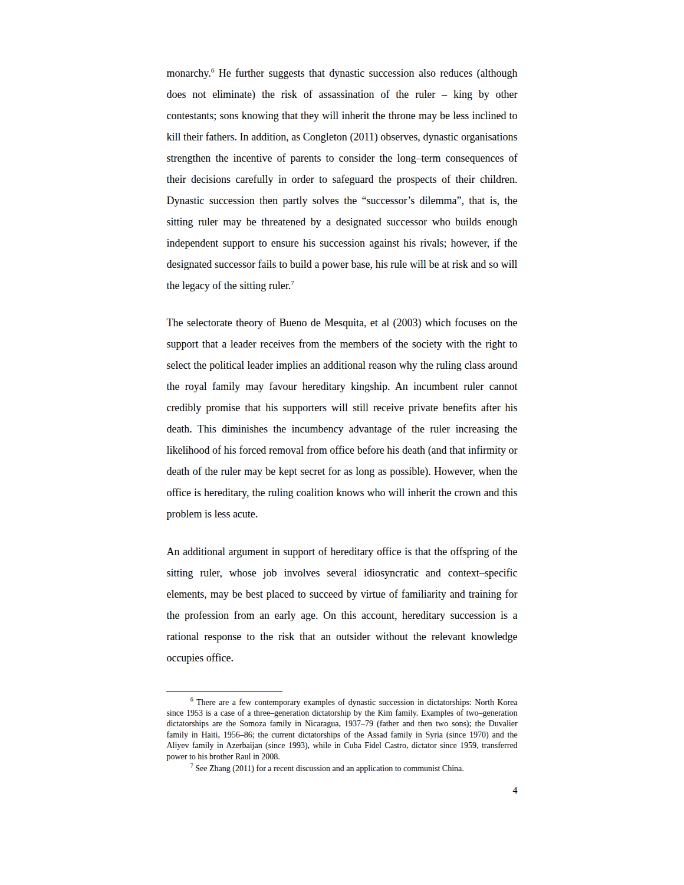monarchy.6 He further suggests that dynastic succession also reduces (although does not eliminate) the risk of assassination of the ruler – king by other contestants; sons knowing that they will inherit the throne may be less inclined to kill their fathers. In addition, as Congleton (2011) observes, dynastic organisations strengthen the incentive of parents to consider the long–term consequences of their decisions carefully in order to safeguard the prospects of their children. Dynastic succession then partly solves the “successor’s dilemma”, that is, the sitting ruler may be threatened by a designated successor who builds enough independent support to ensure his succession against his rivals; however, if the designated successor fails to build a power base, his rule will be at risk and so will the legacy of the sitting ruler.7
The selectorate theory of Bueno de Mesquita, et al (2003) which focuses on the support that a leader receives from the members of the society with the right to select the political leader implies an additional reason why the ruling class around the royal family may favour hereditary kingship. An incumbent ruler cannot credibly promise that his supporters will still receive private benefits after his death. This diminishes the incumbency advantage of the ruler increasing the likelihood of his forced removal from office before his death (and that infirmity or death of the ruler may be kept secret for as long as possible). However, when the office is hereditary, the ruling coalition knows who will inherit the crown and this problem is less acute.
An additional argument in support of hereditary office is that the offspring of the sitting ruler, whose job involves several idiosyncratic and context–specific elements, may be best placed to succeed by virtue of familiarity and training for the profession from an early age. On this account, hereditary succession is a rational response to the risk that an outsider without the relevant knowledge occupies office.
6 There are a few contemporary examples of dynastic succession in dictatorships: North Korea since 1953 is a case of a three–generation dictatorship by the Kim family. Examples of two–generation dictatorships are the Somoza family in Nicaragua, 1937–79 (father and then two sons); the Duvalier family in Haiti, 1956–86; the current dictatorships of the Assad family in Syria (since 1970) and the Aliyev family in Azerbaijan (since 1993), while in Cuba Fidel Castro, dictator since 1959, transferred power to his brother Raul in 2008.
7 See Zhang (2011) for a recent discussion and an application to communist China.
4